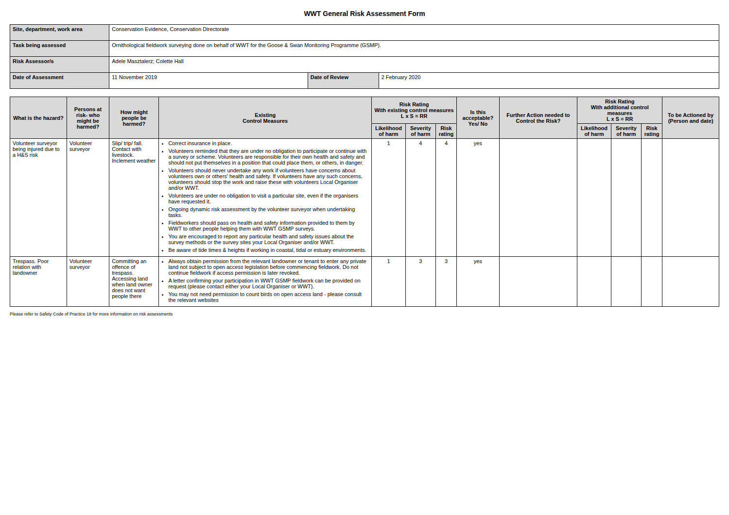WWT General Risk Assessment Form
| Site, department, work area | Conservation Evidence, Conservation Directorate |
| Task being assessed | Ornithological fieldwork surveying done on behalf of WWT for the Goose & Swan Monitoring Programme (GSMP). |
| Risk Assessor/s | Adele Masztalerz; Colette Hall |
| Date of Assessment | 11 November 2019 | Date of Review | 2 February 2020 |
| What is the hazard? | Persons at risk- who might be harmed? | How might people be harmed? | Existing Control Measures | Risk Rating With existing control measures L x S = RR | Is this acceptable? Yes/ No | Further Action needed to Control the Risk? | Risk Rating With additional control measures L x S = RR | To be Actioned by (Person and date) |
| --- | --- | --- | --- | --- | --- | --- | --- | --- |
| Likelihood of harm | Severity of harm | Risk rating | Likelihood of harm | Severity of harm | Risk rating |
| Volunteer surveyor being injured due to a H&S risk | Volunteer surveyor | Slip/ trip/ fall. Contact with livestock. Inclement weather | Correct insurance in place. Volunteers reminded that they are under no obligation to participate or continue with a survey or scheme. Volunteers are responsible for their own health and safety and should not put themselves in a position that could place them, or others, in danger. Volunteers should never undertake any work if volunteers have concerns about volunteers own or others' health and safety. If volunteers have any such concerns, volunteers should stop the work and raise these with volunteers Local Organiser and/or WWT. Volunteers are under no obligation to visit a particular site, even if the organisers have requested it. Ongoing dynamic risk assessment by the volunteer surveyor when undertaking tasks. Fieldworkers should pass on health and safety information provided to them by WWT to other people helping them with WWT GSMP surveys. You are encouraged to report any particular health and safety issues about the survey methods or the survey sites your Local Organiser and/or WWT. Be aware of tide times & heights if working in coastal, tidal or estuary environments. | 1 | 4 | 4 | yes | | | | | |
| Trespass. Poor relation with landowner | Volunteer surveyor | Committing an offence of trespass. Accessing land when land owner does not want people there | Always obtain permission from the relevant landowner or tenant to enter any private land not subject to open access legislation before commencing fieldwork. Do not continue fieldwork if access permission is later revoked. A letter confirming your participation in WWT GSMP fieldwork can be provided on request (please contact either your Local Organiser or WWT). You may not need permission to count birds on open access land - please consult the relevant websites | 1 | 3 | 3 | yes | | | | | |
Please refer to Safety Code of Practice 18 for more information on risk assessments